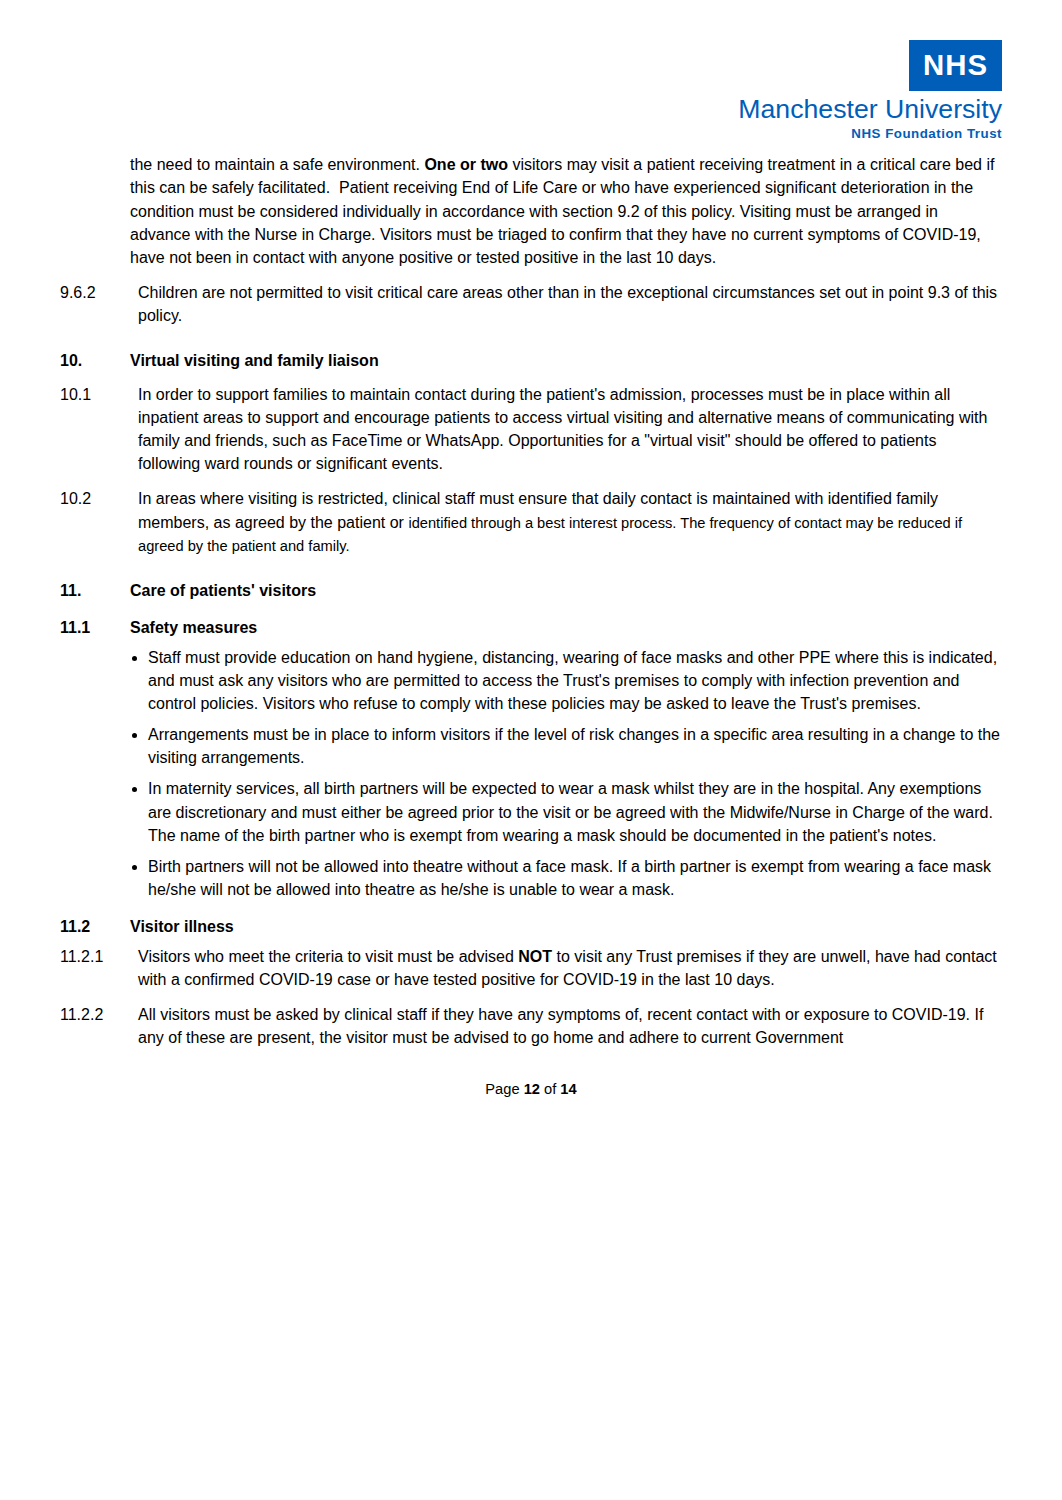NHS
Manchester University
NHS Foundation Trust
the need to maintain a safe environment. One or two visitors may visit a patient receiving treatment in a critical care bed if this can be safely facilitated. Patient receiving End of Life Care or who have experienced significant deterioration in the condition must be considered individually in accordance with section 9.2 of this policy. Visiting must be arranged in advance with the Nurse in Charge. Visitors must be triaged to confirm that they have no current symptoms of COVID-19, have not been in contact with anyone positive or tested positive in the last 10 days.
9.6.2
Children are not permitted to visit critical care areas other than in the exceptional circumstances set out in point 9.3 of this policy.
10. Virtual visiting and family liaison
10.1
In order to support families to maintain contact during the patient's admission, processes must be in place within all inpatient areas to support and encourage patients to access virtual visiting and alternative means of communicating with family and friends, such as FaceTime or WhatsApp. Opportunities for a "virtual visit" should be offered to patients following ward rounds or significant events.
10.2
In areas where visiting is restricted, clinical staff must ensure that daily contact is maintained with identified family members, as agreed by the patient or identified through a best interest process. The frequency of contact may be reduced if agreed by the patient and family.
11. Care of patients' visitors
11.1 Safety measures
Staff must provide education on hand hygiene, distancing, wearing of face masks and other PPE where this is indicated, and must ask any visitors who are permitted to access the Trust's premises to comply with infection prevention and control policies. Visitors who refuse to comply with these policies may be asked to leave the Trust's premises.
Arrangements must be in place to inform visitors if the level of risk changes in a specific area resulting in a change to the visiting arrangements.
In maternity services, all birth partners will be expected to wear a mask whilst they are in the hospital. Any exemptions are discretionary and must either be agreed prior to the visit or be agreed with the Midwife/Nurse in Charge of the ward. The name of the birth partner who is exempt from wearing a mask should be documented in the patient's notes.
Birth partners will not be allowed into theatre without a face mask. If a birth partner is exempt from wearing a face mask he/she will not be allowed into theatre as he/she is unable to wear a mask.
11.2 Visitor illness
11.2.1
Visitors who meet the criteria to visit must be advised NOT to visit any Trust premises if they are unwell, have had contact with a confirmed COVID-19 case or have tested positive for COVID-19 in the last 10 days.
11.2.2
All visitors must be asked by clinical staff if they have any symptoms of, recent contact with or exposure to COVID-19. If any of these are present, the visitor must be advised to go home and adhere to current Government
Page 12 of 14